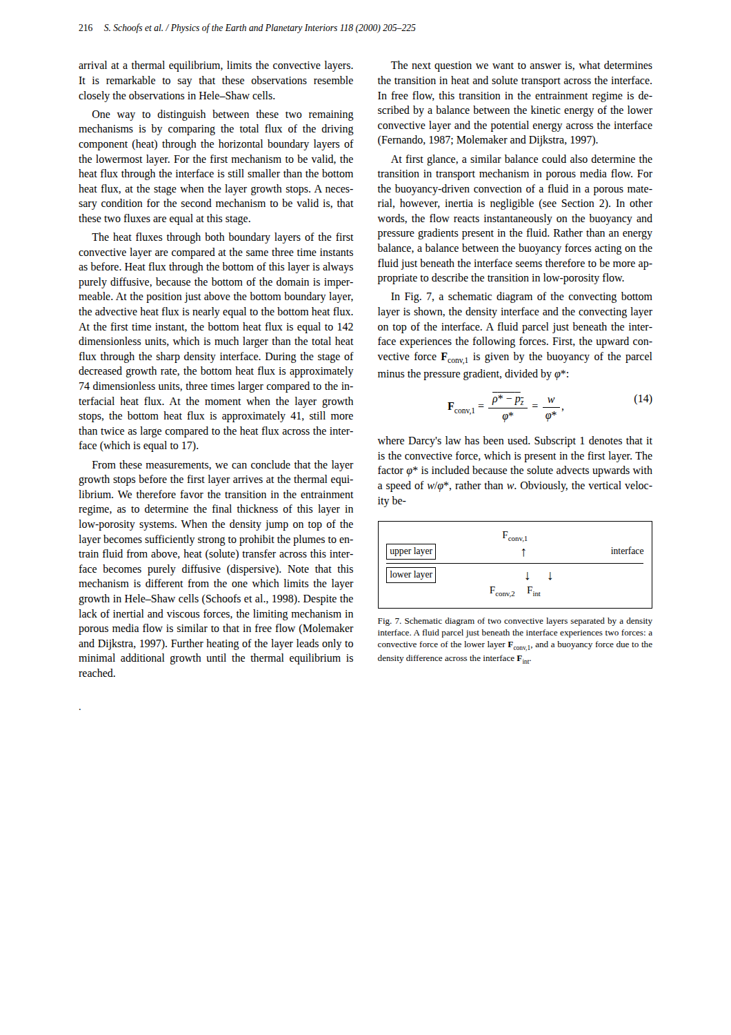216 S. Schoofs et al. / Physics of the Earth and Planetary Interiors 118 (2000) 205–225
arrival at a thermal equilibrium, limits the convective layers. It is remarkable to say that these observations resemble closely the observations in Hele–Shaw cells.
One way to distinguish between these two remaining mechanisms is by comparing the total flux of the driving component (heat) through the horizontal boundary layers of the lowermost layer. For the first mechanism to be valid, the heat flux through the interface is still smaller than the bottom heat flux, at the stage when the layer growth stops. A necessary condition for the second mechanism to be valid is, that these two fluxes are equal at this stage.
The heat fluxes through both boundary layers of the first convective layer are compared at the same three time instants as before. Heat flux through the bottom of this layer is always purely diffusive, because the bottom of the domain is impermeable. At the position just above the bottom boundary layer, the advective heat flux is nearly equal to the bottom heat flux. At the first time instant, the bottom heat flux is equal to 142 dimensionless units, which is much larger than the total heat flux through the sharp density interface. During the stage of decreased growth rate, the bottom heat flux is approximately 74 dimensionless units, three times larger compared to the interfacial heat flux. At the moment when the layer growth stops, the bottom heat flux is approximately 41, still more than twice as large compared to the heat flux across the interface (which is equal to 17).
From these measurements, we can conclude that the layer growth stops before the first layer arrives at the thermal equilibrium. We therefore favor the transition in the entrainment regime, as to determine the final thickness of this layer in low-porosity systems. When the density jump on top of the layer becomes sufficiently strong to prohibit the plumes to entrain fluid from above, heat (solute) transfer across this interface becomes purely diffusive (dispersive). Note that this mechanism is different from the one which limits the layer growth in Hele–Shaw cells (Schoofs et al., 1998). Despite the lack of inertial and viscous forces, the limiting mechanism in porous media flow is similar to that in free flow (Molemaker and Dijkstra, 1997). Further heating of the layer leads only to minimal additional growth until the thermal equilibrium is reached.
The next question we want to answer is, what determines the transition in heat and solute transport across the interface. In free flow, this transition in the entrainment regime is described by a balance between the kinetic energy of the lower convective layer and the potential energy across the interface (Fernando, 1987; Molemaker and Dijkstra, 1997).
At first glance, a similar balance could also determine the transition in transport mechanism in porous media flow. For the buoyancy-driven convection of a fluid in a porous material, however, inertia is negligible (see Section 2). In other words, the flow reacts instantaneously on the buoyancy and pressure gradients present in the fluid. Rather than an energy balance, a balance between the buoyancy forces acting on the fluid just beneath the interface seems therefore to be more appropriate to describe the transition in low-porosity flow.
In Fig. 7, a schematic diagram of the convecting bottom layer is shown, the density interface and the convecting layer on top of the interface. A fluid parcel just beneath the interface experiences the following forces. First, the upward convective force Fconv,1 is given by the buoyancy of the parcel minus the pressure gradient, divided by φ*:
Fconv,1 = ρ* − pz φ* = w φ* , (14)
where Darcy's law has been used. Subscript 1 denotes that it is the convective force, which is present in the first layer. The factor φ* is included because the solute advects upwards with a speed of w/φ*, rather than w. Obviously, the vertical velocity be-
Fconv,1
upper layer ↑ interface
lower layer ↓ ↓
Fconv,2 Fint
Fig. 7. Schematic diagram of two convective layers separated by a density interface. A fluid parcel just beneath the interface experiences two forces: a convective force of the lower layer Fconv,1, and a buoyancy force due to the density difference across the interface Fint.
.